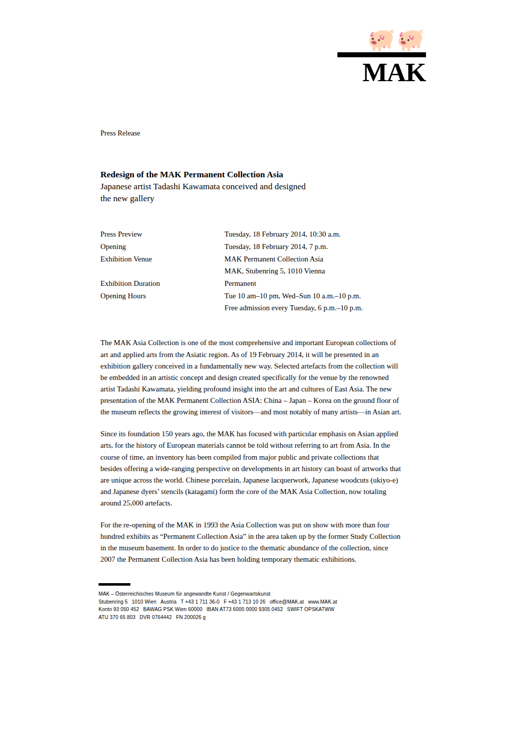🐖🐖
MAK
Press Release
Redesign of the MAK Permanent Collection Asia
Japanese artist Tadashi Kawamata conceived and designed
the new gallery
| Press Preview | Tuesday, 18 February 2014, 10:30 a.m. |
| Opening | Tuesday, 18 February 2014, 7 p.m. |
| Exhibition Venue | MAK Permanent Collection Asia |
| | MAK, Stubenring 5, 1010 Vienna |
| Exhibition Duration | Permanent |
| Opening Hours | Tue 10 am–10 pm, Wed–Sun 10 a.m.–10 p.m. |
| | Free admission every Tuesday, 6 p.m.–10 p.m. |
The MAK Asia Collection is one of the most comprehensive and important European collections of art and applied arts from the Asiatic region. As of 19 February 2014, it will be presented in an exhibition gallery conceived in a fundamentally new way. Selected artefacts from the collection will be embedded in an artistic concept and design created specifically for the venue by the renowned artist Tadashi Kawamata, yielding profound insight into the art and cultures of East Asia. The new presentation of the MAK Permanent Collection ASIA: China – Japan – Korea on the ground floor of the museum reflects the growing interest of visitors—and most notably of many artists—in Asian art.
Since its foundation 150 years ago, the MAK has focused with particular emphasis on Asian applied arts, for the history of European materials cannot be told without referring to art from Asia. In the course of time, an inventory has been compiled from major public and private collections that besides offering a wide-ranging perspective on developments in art history can boast of artworks that are unique across the world. Chinese porcelain, Japanese lacquerwork, Japanese woodcuts (ukiyo-e) and Japanese dyers’ stencils (katagami) form the core of the MAK Asia Collection, now totaling around 25,000 artefacts.
For the re-opening of the MAK in 1993 the Asia Collection was put on show with more than four hundred exhibits as “Permanent Collection Asia” in the area taken up by the former Study Collection in the museum basement. In order to do justice to the thematic abundance of the collection, since 2007 the Permanent Collection Asia has been holding temporary thematic exhibitions.
MAK – Österreichisches Museum für angewandte Kunst / Gegenwartskunst
Stubenring 5 1010 Wien Austria T +43 1 711 36-0 F +43 1 713 10 26 office@MAK.at www.MAK.at
Konto 93 050 452 BAWAG PSK Wien 60000 IBAN AT73 6000 0000 9305 0452 SWIFT OPSKATWW
ATU 370 65 803 DVR 0764442 FN 200026 g